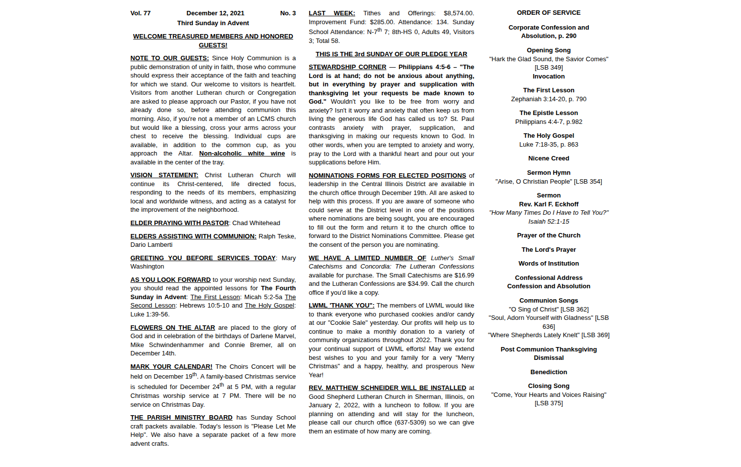Vol. 77 December 12, 2021 No. 3
Third Sunday in Advent
WELCOME TREASURED MEMBERS AND HONORED GUESTS!
NOTE TO OUR GUESTS: Since Holy Communion is a public demonstration of unity in faith, those who commune should express their acceptance of the faith and teaching for which we stand. Our welcome to visitors is heartfelt. Visitors from another Lutheran church or Congregation are asked to please approach our Pastor, if you have not already done so, before attending communion this morning. Also, if you're not a member of an LCMS church but would like a blessing, cross your arms across your chest to receive the blessing. Individual cups are available, in addition to the common cup, as you approach the Altar. Non-alcoholic white wine is available in the center of the tray.
VISION STATEMENT: Christ Lutheran Church will continue its Christ-centered, life directed focus, responding to the needs of its members, emphasizing local and worldwide witness, and acting as a catalyst for the improvement of the neighborhood.
ELDER PRAYING WITH PASTOR: Chad Whitehead
ELDERS ASSISTING WITH COMMUNION: Ralph Teske, Dario Lamberti
GREETING YOU BEFORE SERVICES TODAY: Mary Washington
AS YOU LOOK FORWARD to your worship next Sunday, you should read the appointed lessons for The Fourth Sunday in Advent: The First Lesson: Micah 5:2-5a The Second Lesson: Hebrews 10:5-10 and The Holy Gospel: Luke 1:39-56.
FLOWERS ON THE ALTAR are placed to the glory of God and in celebration of the birthdays of Darlene Marvel, Mike Schwindenhammer and Connie Bremer, all on December 14th.
MARK YOUR CALENDAR! The Choirs Concert will be held on December 19th. A family-based Christmas service is scheduled for December 24th at 5 PM, with a regular Christmas worship service at 7 PM. There will be no service on Christmas Day.
THE PARISH MINISTRY BOARD has Sunday School craft packets available. Today's lesson is "Please Let Me Help". We also have a separate packet of a few more advent crafts.
LAST WEEK: Tithes and Offerings: $8,574.00. Improvement Fund: $285.00. Attendance: 134. Sunday School Attendance: N-7th 7; 8th-HS 0, Adults 49, Visitors 3; Total 58.
THIS IS THE 3rd SUNDAY OF OUR PLEDGE YEAR
STEWARDSHIP CORNER — Philippians 4:5-6 – "The Lord is at hand; do not be anxious about anything, but in everything by prayer and supplication with thanksgiving let your requests be made known to God." Wouldn't you like to be free from worry and anxiety? Isn't it worry and anxiety that often keep us from living the generous life God has called us to? St. Paul contrasts anxiety with prayer, supplication, and thanksgiving in making our requests known to God. In other words, when you are tempted to anxiety and worry, pray to the Lord with a thankful heart and pour out your supplications before Him.
NOMINATIONS FORMS FOR ELECTED POSITIONS of leadership in the Central Illinois District are available in the church office through December 19th. All are asked to help with this process. If you are aware of someone who could serve at the District level in one of the positions where nominations are being sought, you are encouraged to fill out the form and return it to the church office to forward to the District Nominations Committee. Please get the consent of the person you are nominating.
WE HAVE A LIMITED NUMBER OF Luther's Small Catechisms and Concordia: The Lutheran Confessions available for purchase. The Small Catechisms are $16.99 and the Lutheran Confessions are $34.99. Call the church office if you'd like a copy.
LWML 'THANK YOU": The members of LWML would like to thank everyone who purchased cookies and/or candy at our "Cookie Sale" yesterday. Our profits will help us to continue to make a monthly donation to a variety of community organizations throughout 2022. Thank you for your continual support of LWML efforts! May we extend best wishes to you and your family for a very "Merry Christmas" and a happy, healthy, and prosperous New Year!
REV. MATTHEW SCHNEIDER WILL BE INSTALLED at Good Shepherd Lutheran Church in Sherman, Illinois, on January 2, 2022, with a luncheon to follow. If you are planning on attending and will stay for the luncheon, please call our church office (637-5309) so we can give them an estimate of how many are coming.
ORDER OF SERVICE
Corporate Confession and
Absolution, p. 290
Opening Song
"Hark the Glad Sound, the Savior Comes" [LSB 349]
Invocation
The First Lesson
Zephaniah 3:14-20, p. 790
The Epistle Lesson
Philippians 4:4-7, p.982
The Holy Gospel
Luke 7:18-35, p. 863
Nicene Creed
Sermon Hymn
"Arise, O Christian People" [LSB 354]
Sermon
Rev. Karl F. Eckhoff
"How Many Times Do I Have to Tell You?"
Isaiah 52:1-15
Prayer of the Church
The Lord's Prayer
Words of Institution
Confessional Address
Confession and Absolution
Communion Songs
"O Sing of Christ" [LSB 362]
"Soul, Adorn Yourself with Gladness" [LSB 636]
"Where Shepherds Lately Knelt" [LSB 369]
Post Communion Thanksgiving
Dismissal
Benediction
Closing Song
"Come, Your Hearts and Voices Raising" [LSB 375]